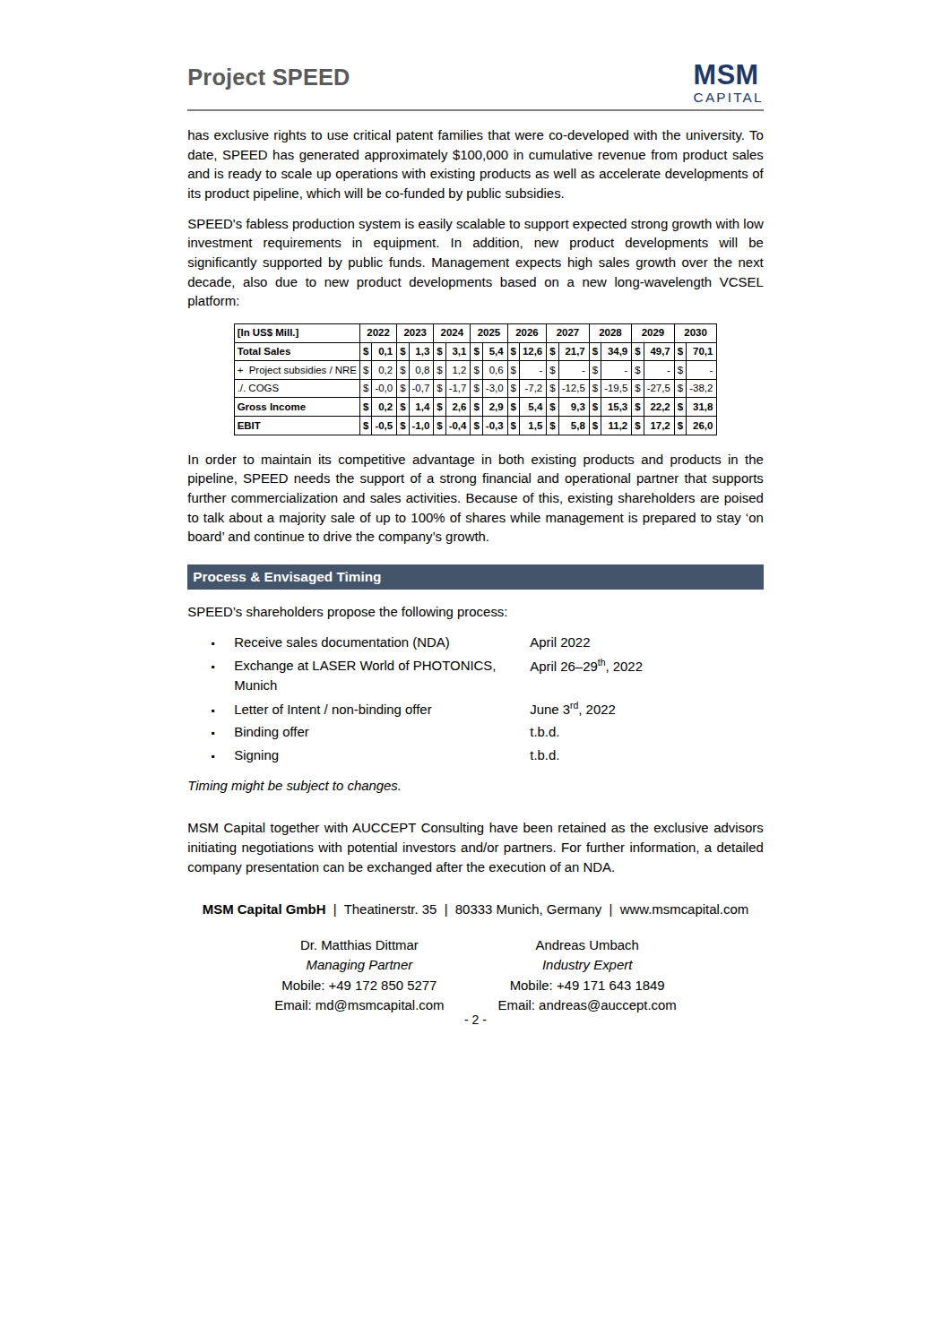Project SPEED
MSM
CAPITAL
has exclusive rights to use critical patent families that were co-developed with the university. To date, SPEED has generated approximately $100,000 in cumulative revenue from product sales and is ready to scale up operations with existing products as well as accelerate developments of its product pipeline, which will be co-funded by public subsidies.
SPEED's fabless production system is easily scalable to support expected strong growth with low investment requirements in equipment. In addition, new product developments will be significantly supported by public funds. Management expects high sales growth over the next decade, also due to new product developments based on a new long-wavelength VCSEL platform:
| [In US$ Mill.] | 2022 | 2023 | 2024 | 2025 | 2026 | 2027 | 2028 | 2029 | 2030 |
| --- | --- | --- | --- | --- | --- | --- | --- | --- | --- |
| Total Sales | $ | 0,1 | $ | 1,3 | $ | 3,1 | $ | 5,4 | $ | 12,6 | $ | 21,7 | $ | 34,9 | $ | 49,7 | $ | 70,1 |
| + Project subsidies / NRE | $ | 0,2 | $ | 0,8 | $ | 1,2 | $ | 0,6 | $ | - | $ | - | $ | - | $ | - | $ | - |
| ./. COGS | $ | -0,0 | $ | -0,7 | $ | -1,7 | $ | -3,0 | $ | -7,2 | $ | -12,5 | $ | -19,5 | $ | -27,5 | $ | -38,2 |
| Gross Income | $ | 0,2 | $ | 1,4 | $ | 2,6 | $ | 2,9 | $ | 5,4 | $ | 9,3 | $ | 15,3 | $ | 22,2 | $ | 31,8 |
| EBIT | $ | -0,5 | $ | -1,0 | $ | -0,4 | $ | -0,3 | $ | 1,5 | $ | 5,8 | $ | 11,2 | $ | 17,2 | $ | 26,0 |
In order to maintain its competitive advantage in both existing products and products in the pipeline, SPEED needs the support of a strong financial and operational partner that supports further commercialization and sales activities. Because of this, existing shareholders are poised to talk about a majority sale of up to 100% of shares while management is prepared to stay ‘on board’ and continue to drive the company’s growth.
Process & Envisaged Timing
SPEED’s shareholders propose the following process:
Receive sales documentation (NDA) April 2022
Exchange at LASER World of PHOTONICS, Munich April 26–29th, 2022
Letter of Intent / non-binding offer June 3rd, 2022
Binding offer t.b.d.
Signing t.b.d.
Timing might be subject to changes.
MSM Capital together with AUCCEPT Consulting have been retained as the exclusive advisors initiating negotiations with potential investors and/or partners. For further information, a detailed company presentation can be exchanged after the execution of an NDA.
MSM Capital GmbH | Theatinerstr. 35 | 80333 Munich, Germany | www.msmcapital.com
Dr. Matthias Dittmar
Managing Partner
Mobile: +49 172 850 5277
Email: md@msmcapital.com
Andreas Umbach
Industry Expert
Mobile: +49 171 643 1849
Email: andreas@auccept.com
- 2 -